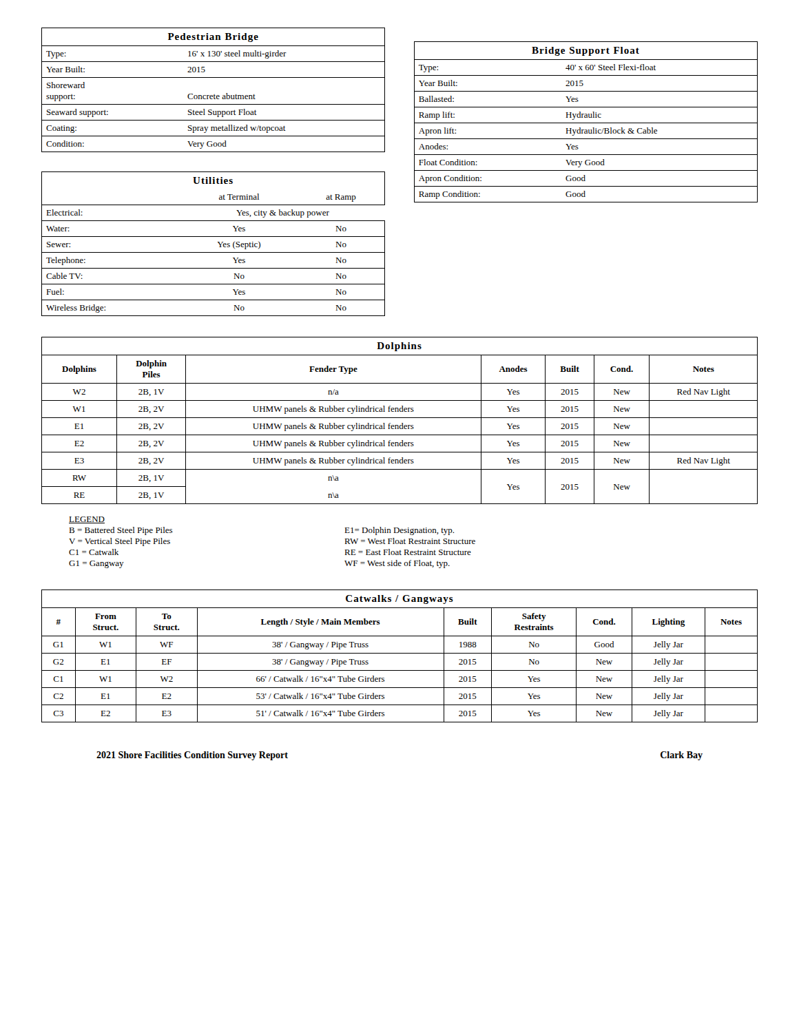Pedestrian Bridge
| Type: | 16' x 130' steel multi-girder |
| Year Built: | 2015 |
| Shoreward support: | Concrete abutment |
| Seaward support: | Steel Support Float |
| Coating: | Spray metallized w/topcoat |
| Condition: | Very Good |
Utilities
| | at Terminal | at Ramp |
| Electrical: | Yes, city & backup power |
| Water: | Yes | No |
| Sewer: | Yes (Septic) | No |
| Telephone: | Yes | No |
| Cable TV: | No | No |
| Fuel: | Yes | No |
| Wireless Bridge: | No | No |
Bridge Support Float
| Type: | 40' x 60' Steel Flexi-float |
| Year Built: | 2015 |
| Ballasted: | Yes |
| Ramp lift: | Hydraulic |
| Apron lift: | Hydraulic/Block & Cable |
| Anodes: | Yes |
| Float Condition: | Very Good |
| Apron Condition: | Good |
| Ramp Condition: | Good |
Dolphins
| Dolphins | Dolphin Piles | Fender Type | Anodes | Built | Cond. | Notes |
| --- | --- | --- | --- | --- | --- | --- |
| W2 | 2B, 1V | n/a | Yes | 2015 | New | Red Nav Light |
| W1 | 2B, 2V | UHMW panels & Rubber cylindrical fenders | Yes | 2015 | New | |
| E1 | 2B, 2V | UHMW panels & Rubber cylindrical fenders | Yes | 2015 | New | |
| E2 | 2B, 2V | UHMW panels & Rubber cylindrical fenders | Yes | 2015 | New | |
| E3 | 2B, 2V | UHMW panels & Rubber cylindrical fenders | Yes | 2015 | New | Red Nav Light |
| RW | 2B, 1V | n\a | Yes | 2015 | New | |
| RE | 2B, 1V | n\a |
LEGEND
B = Battered Steel Pipe Piles
E1= Dolphin Designation, typ.
V = Vertical Steel Pipe Piles
RW = West Float Restraint Structure
C1 = Catwalk
RE = East Float Restraint Structure
G1 = Gangway
WF = West side of Float, typ.
Catwalks / Gangways
| # | From Struct. | To Struct. | Length / Style / Main Members | Built | Safety Restraints | Cond. | Lighting | Notes |
| --- | --- | --- | --- | --- | --- | --- | --- | --- |
| G1 | W1 | WF | 38' / Gangway / Pipe Truss | 1988 | No | Good | Jelly Jar | |
| G2 | E1 | EF | 38' / Gangway / Pipe Truss | 2015 | No | New | Jelly Jar | |
| C1 | W1 | W2 | 66' / Catwalk / 16"x4" Tube Girders | 2015 | Yes | New | Jelly Jar | |
| C2 | E1 | E2 | 53' / Catwalk / 16"x4" Tube Girders | 2015 | Yes | New | Jelly Jar | |
| C3 | E2 | E3 | 51' / Catwalk / 16"x4" Tube Girders | 2015 | Yes | New | Jelly Jar | |
2021 Shore Facilities Condition Survey Report
Clark Bay